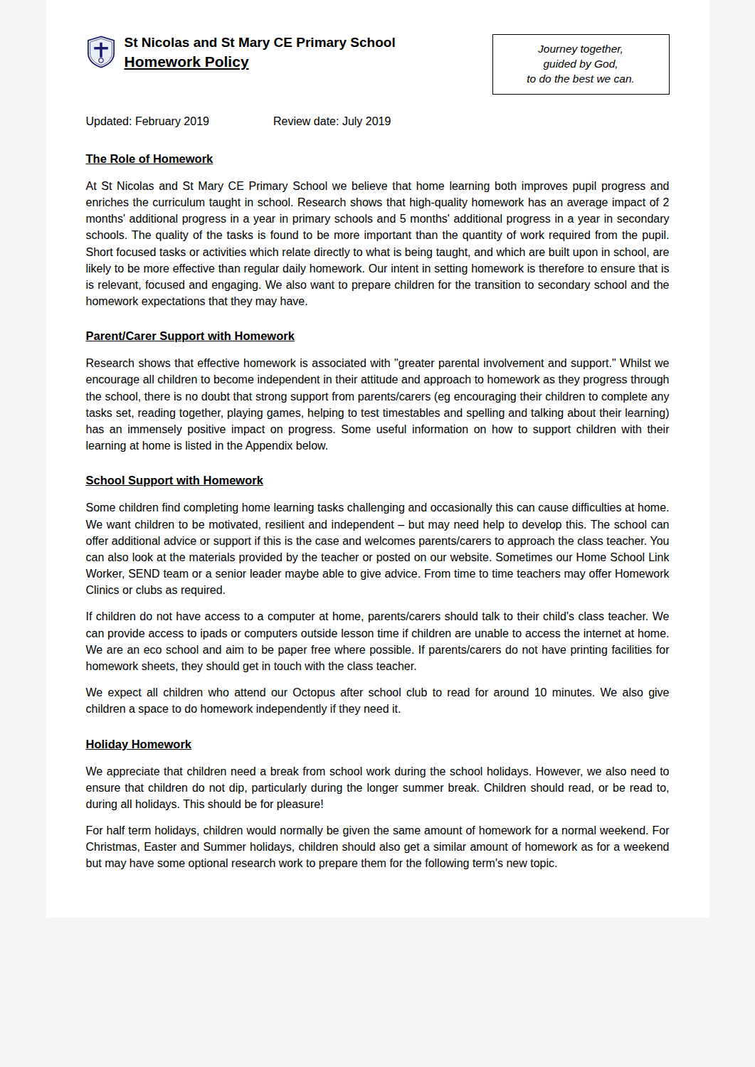St Nicolas and St Mary CE Primary School
Homework Policy
Journey together,
guided by God,
to do the best we can.
Updated: February 2019 Review date: July 2019
The Role of Homework
At St Nicolas and St Mary CE Primary School we believe that home learning both improves pupil progress and enriches the curriculum taught in school. Research shows that high-quality homework has an average impact of 2 months' additional progress in a year in primary schools and 5 months' additional progress in a year in secondary schools. The quality of the tasks is found to be more important than the quantity of work required from the pupil. Short focused tasks or activities which relate directly to what is being taught, and which are built upon in school, are likely to be more effective than regular daily homework. Our intent in setting homework is therefore to ensure that is is relevant, focused and engaging. We also want to prepare children for the transition to secondary school and the homework expectations that they may have.
Parent/Carer Support with Homework
Research shows that effective homework is associated with "greater parental involvement and support." Whilst we encourage all children to become independent in their attitude and approach to homework as they progress through the school, there is no doubt that strong support from parents/carers (eg encouraging their children to complete any tasks set, reading together, playing games, helping to test timestables and spelling and talking about their learning) has an immensely positive impact on progress. Some useful information on how to support children with their learning at home is listed in the Appendix below.
School Support with Homework
Some children find completing home learning tasks challenging and occasionally this can cause difficulties at home. We want children to be motivated, resilient and independent – but may need help to develop this. The school can offer additional advice or support if this is the case and welcomes parents/carers to approach the class teacher. You can also look at the materials provided by the teacher or posted on our website. Sometimes our Home School Link Worker, SEND team or a senior leader maybe able to give advice. From time to time teachers may offer Homework Clinics or clubs as required.
If children do not have access to a computer at home, parents/carers should talk to their child's class teacher. We can provide access to ipads or computers outside lesson time if children are unable to access the internet at home. We are an eco school and aim to be paper free where possible. If parents/carers do not have printing facilities for homework sheets, they should get in touch with the class teacher.
We expect all children who attend our Octopus after school club to read for around 10 minutes. We also give children a space to do homework independently if they need it.
Holiday Homework
We appreciate that children need a break from school work during the school holidays. However, we also need to ensure that children do not dip, particularly during the longer summer break. Children should read, or be read to, during all holidays. This should be for pleasure!
For half term holidays, children would normally be given the same amount of homework for a normal weekend. For Christmas, Easter and Summer holidays, children should also get a similar amount of homework as for a weekend but may have some optional research work to prepare them for the following term's new topic.